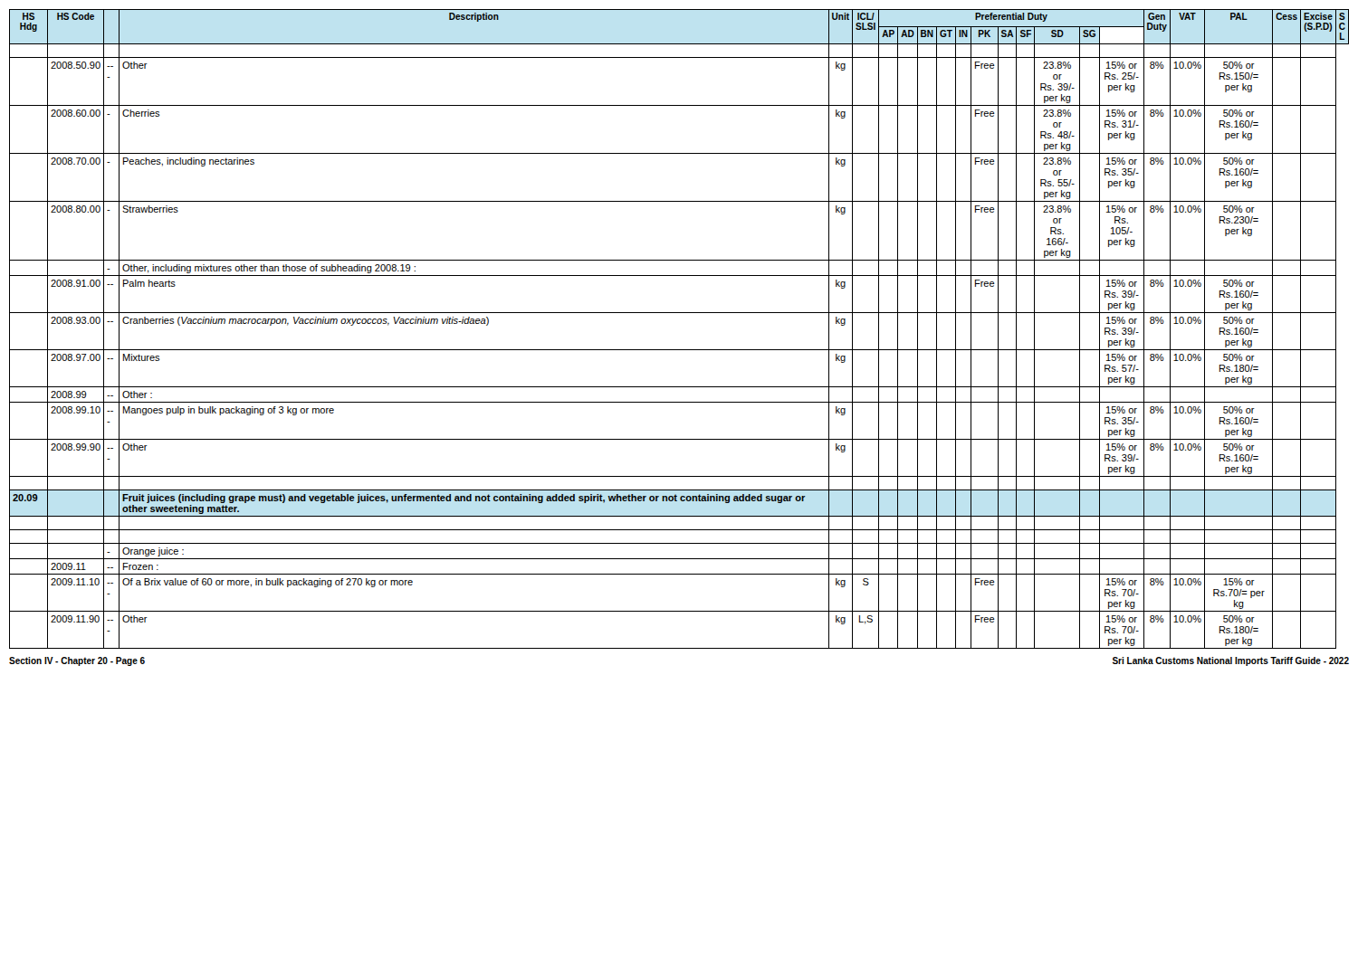| HS Hdg | HS Code | | Description | Unit | ICL/ SLSI | Preferential Duty | Gen Duty | VAT | PAL | Cess | Excise (S.P.D) | S C L |
| --- | --- | --- | --- | --- | --- | --- | --- | --- | --- | --- | --- | --- |
| AP | AD | BN | GT | IN | PK | SA | SF | SD | SG |
| | 2008.50.90 | --- | Other | kg | | | | | | | Free | | | 23.8% or Rs. 39/- per kg | | 15% or Rs. 25/- per kg | 8% | 10.0% | 50% or Rs.150/= per kg | | |
| | 2008.60.00 | - | Cherries | kg | | | | | | | Free | | | 23.8% or Rs. 48/- per kg | | 15% or Rs. 31/- per kg | 8% | 10.0% | 50% or Rs.160/= per kg | | |
| | 2008.70.00 | - | Peaches, including nectarines | kg | | | | | | | Free | | | 23.8% or Rs. 55/- per kg | | 15% or Rs. 35/- per kg | 8% | 10.0% | 50% or Rs.160/= per kg | | |
| | 2008.80.00 | - | Strawberries | kg | | | | | | | Free | | | 23.8% or Rs. 166/- per kg | | 15% or Rs. 105/- per kg | 8% | 10.0% | 50% or Rs.230/= per kg | | |
| | | - | Other, including mixtures other than those of subheading 2008.19 : | | | | | | | | | | | | | | | | | | |
| | 2008.91.00 | -- | Palm hearts | kg | | | | | | | Free | | | | | 15% or Rs. 39/- per kg | 8% | 10.0% | 50% or Rs.160/= per kg | | |
| | 2008.93.00 | -- | Cranberries ( Vaccinium macrocarpon, Vaccinium oxycoccos, Vaccinium vitis-idaea ) | kg | | | | | | | | | | | | 15% or Rs. 39/- per kg | 8% | 10.0% | 50% or Rs.160/= per kg | | |
| | 2008.97.00 | -- | Mixtures | kg | | | | | | | | | | | | 15% or Rs. 57/- per kg | 8% | 10.0% | 50% or Rs.180/= per kg | | |
| | 2008.99 | -- | Other : | | | | | | | | | | | | | | | | | | |
| | 2008.99.10 | --- | Mangoes pulp in bulk packaging of 3 kg or more | kg | | | | | | | | | | | | 15% or Rs. 35/- per kg | 8% | 10.0% | 50% or Rs.160/= per kg | | |
| | 2008.99.90 | --- | Other | kg | | | | | | | | | | | | 15% or Rs. 39/- per kg | 8% | 10.0% | 50% or Rs.160/= per kg | | |
| 20.09 | | | Fruit juices (including grape must) and vegetable juices, unfermented and not containing added spirit, whether or not containing added sugar or other sweetening matter. | | | | | | | | | | | | | | | | | | |
| | | - | Orange juice : | | | | | | | | | | | | | | | | | | |
| | 2009.11 | -- | Frozen : | | | | | | | | | | | | | | | | | | |
| | 2009.11.10 | --- | Of a Brix value of 60 or more, in bulk packaging of 270 kg or more | kg | S | | | | | | Free | | | | | 15% or Rs. 70/- per kg | 8% | 10.0% | 15% or Rs.70/= per kg | | |
| | 2009.11.90 | --- | Other | kg | L,S | | | | | | Free | | | | | 15% or Rs. 70/- per kg | 8% | 10.0% | 50% or Rs.180/= per kg | | |
Section IV - Chapter 20 - Page 6
Sri Lanka Customs National Imports Tariff Guide - 2022